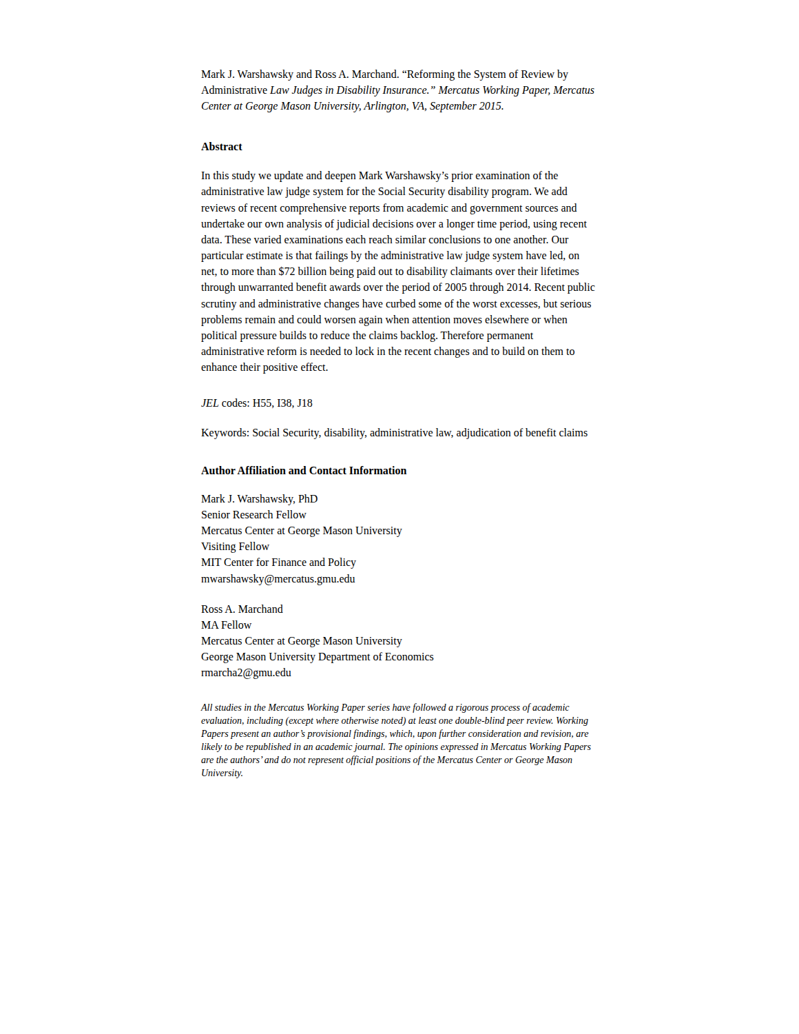Mark J. Warshawsky and Ross A. Marchand. “Reforming the System of Review by Administrative Law Judges in Disability Insurance.” Mercatus Working Paper, Mercatus Center at George Mason University, Arlington, VA, September 2015.
Abstract
In this study we update and deepen Mark Warshawsky’s prior examination of the administrative law judge system for the Social Security disability program. We add reviews of recent comprehensive reports from academic and government sources and undertake our own analysis of judicial decisions over a longer time period, using recent data. These varied examinations each reach similar conclusions to one another. Our particular estimate is that failings by the administrative law judge system have led, on net, to more than $72 billion being paid out to disability claimants over their lifetimes through unwarranted benefit awards over the period of 2005 through 2014. Recent public scrutiny and administrative changes have curbed some of the worst excesses, but serious problems remain and could worsen again when attention moves elsewhere or when political pressure builds to reduce the claims backlog. Therefore permanent administrative reform is needed to lock in the recent changes and to build on them to enhance their positive effect.
JEL codes: H55, I38, J18
Keywords: Social Security, disability, administrative law, adjudication of benefit claims
Author Affiliation and Contact Information
Mark J. Warshawsky, PhD
Senior Research Fellow
Mercatus Center at George Mason University
Visiting Fellow
MIT Center for Finance and Policy
mwarshawsky@mercatus.gmu.edu
Ross A. Marchand
MA Fellow
Mercatus Center at George Mason University
George Mason University Department of Economics
rmarcha2@gmu.edu
All studies in the Mercatus Working Paper series have followed a rigorous process of academic evaluation, including (except where otherwise noted) at least one double-blind peer review. Working Papers present an author’s provisional findings, which, upon further consideration and revision, are likely to be republished in an academic journal. The opinions expressed in Mercatus Working Papers are the authors’ and do not represent official positions of the Mercatus Center or George Mason University.